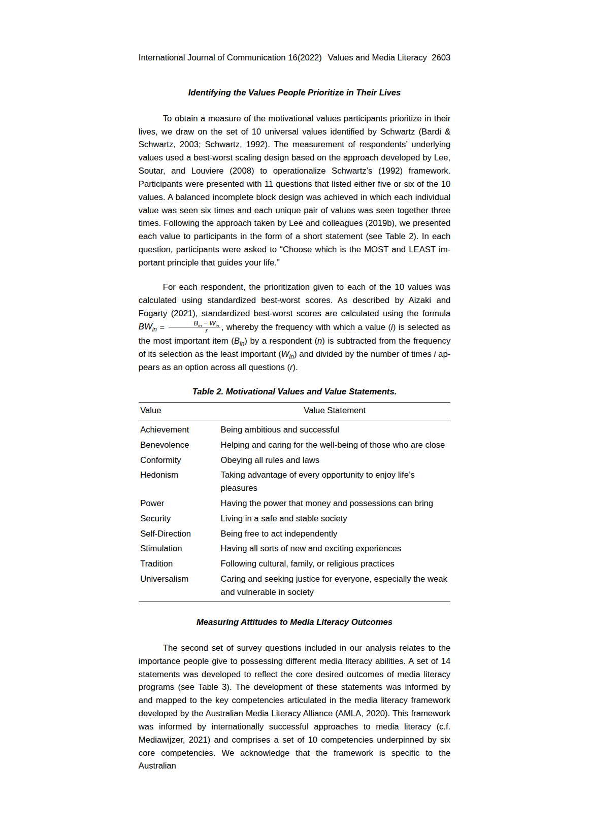International Journal of Communication 16(2022) Values and Media Literacy 2603
Identifying the Values People Prioritize in Their Lives
To obtain a measure of the motivational values participants prioritize in their lives, we draw on the set of 10 universal values identified by Schwartz (Bardi & Schwartz, 2003; Schwartz, 1992). The measurement of respondents’ underlying values used a best-worst scaling design based on the approach developed by Lee, Soutar, and Louviere (2008) to operationalize Schwartz’s (1992) framework. Participants were presented with 11 questions that listed either five or six of the 10 values. A balanced incomplete block design was achieved in which each individual value was seen six times and each unique pair of values was seen together three times. Following the approach taken by Lee and colleagues (2019b), we presented each value to participants in the form of a short statement (see Table 2). In each question, participants were asked to “Choose which is the MOST and LEAST important principle that guides your life.”
For each respondent, the prioritization given to each of the 10 values was calculated using standardized best-worst scores. As described by Aizaki and Fogarty (2021), standardized best-worst scores are calculated using the formula BWin = Bin − Win r, whereby the frequency with which a value (i) is selected as the most important item (Bin) by a respondent (n) is subtracted from the frequency of its selection as the least important (Win) and divided by the number of times i appears as an option across all questions (r).
Table 2. Motivational Values and Value Statements.
| Value | Value Statement |
| --- | --- |
| Achievement | Being ambitious and successful |
| Benevolence | Helping and caring for the well-being of those who are close |
| Conformity | Obeying all rules and laws |
| Hedonism | Taking advantage of every opportunity to enjoy life’s pleasures |
| Power | Having the power that money and possessions can bring |
| Security | Living in a safe and stable society |
| Self-Direction | Being free to act independently |
| Stimulation | Having all sorts of new and exciting experiences |
| Tradition | Following cultural, family, or religious practices |
| Universalism | Caring and seeking justice for everyone, especially the weak and vulnerable in society |
Measuring Attitudes to Media Literacy Outcomes
The second set of survey questions included in our analysis relates to the importance people give to possessing different media literacy abilities. A set of 14 statements was developed to reflect the core desired outcomes of media literacy programs (see Table 3). The development of these statements was informed by and mapped to the key competencies articulated in the media literacy framework developed by the Australian Media Literacy Alliance (AMLA, 2020). This framework was informed by internationally successful approaches to media literacy (c.f. Mediawijzer, 2021) and comprises a set of 10 competencies underpinned by six core competencies. We acknowledge that the framework is specific to the Australian